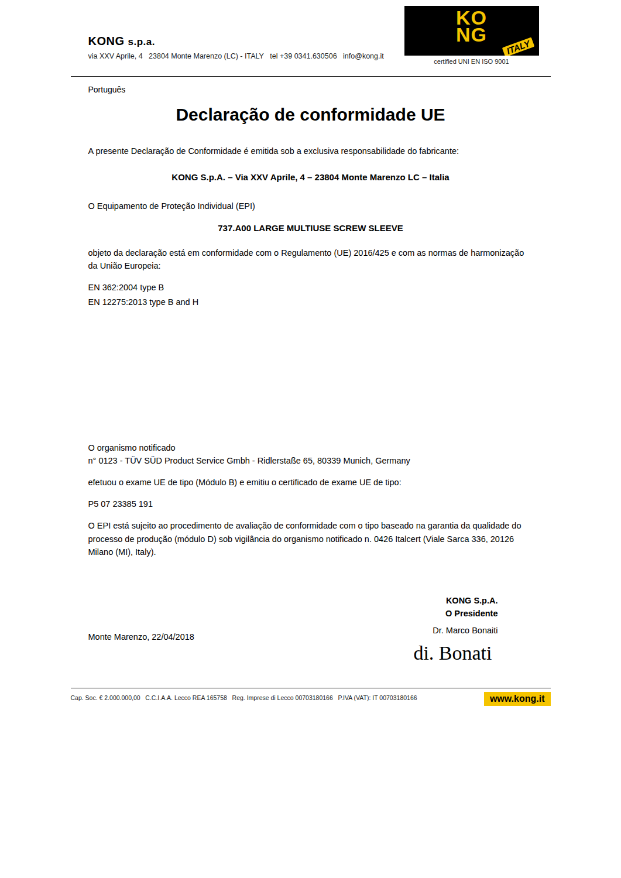KONG s.p.a.
via XXV Aprile, 4 23804 Monte Marenzo (LC) - ITALY tel +39 0341.630506 info@kong.it
KO
NG
ITALY
certified UNI EN ISO 9001
Português
Declaração de conformidade UE
A presente Declaração de Conformidade é emitida sob a exclusiva responsabilidade do fabricante:
KONG S.p.A. – Via XXV Aprile, 4 – 23804 Monte Marenzo LC – Italia
O Equipamento de Proteção Individual (EPI)
737.A00 LARGE MULTIUSE SCREW SLEEVE
objeto da declaração está em conformidade com o Regulamento (UE) 2016/425 e com as normas de harmonização da União Europeia:
EN 362:2004 type B
EN 12275:2013 type B and H
O organismo notificado
n° 0123 - TÜV SÜD Product Service Gmbh - Ridlerstaße 65, 80339 Munich, Germany
efetuou o exame UE de tipo (Módulo B) e emitiu o certificado de exame UE de tipo:
P5 07 23385 191
O EPI está sujeito ao procedimento de avaliação de conformidade com o tipo baseado na garantia da qualidade do processo de produção (módulo D) sob vigilância do organismo notificado n. 0426 Italcert (Viale Sarca 336, 20126 Milano (MI), Italy).
KONG S.p.A.
O Presidente
Dr. Marco Bonaiti
di. Bonati
Monte Marenzo, 22/04/2018
Cap. Soc. € 2.000.000,00 C.C.I.A.A. Lecco REA 165758 Reg. Imprese di Lecco 00703180166 P.IVA (VAT): IT 00703180166
www.kong.it